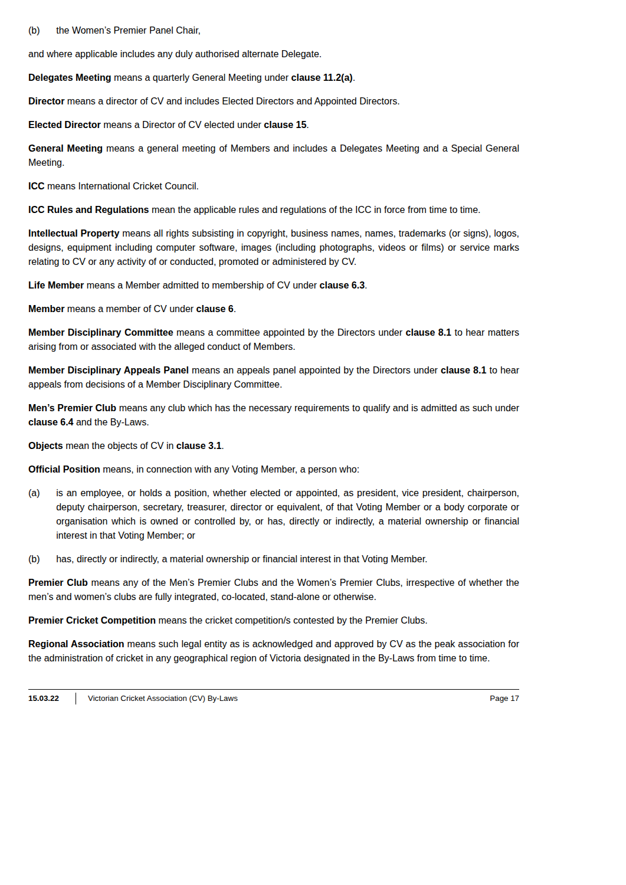(b) the Women’s Premier Panel Chair,
and where applicable includes any duly authorised alternate Delegate.
Delegates Meeting means a quarterly General Meeting under clause 11.2(a).
Director means a director of CV and includes Elected Directors and Appointed Directors.
Elected Director means a Director of CV elected under clause 15.
General Meeting means a general meeting of Members and includes a Delegates Meeting and a Special General Meeting.
ICC means International Cricket Council.
ICC Rules and Regulations mean the applicable rules and regulations of the ICC in force from time to time.
Intellectual Property means all rights subsisting in copyright, business names, names, trademarks (or signs), logos, designs, equipment including computer software, images (including photographs, videos or films) or service marks relating to CV or any activity of or conducted, promoted or administered by CV.
Life Member means a Member admitted to membership of CV under clause 6.3.
Member means a member of CV under clause 6.
Member Disciplinary Committee means a committee appointed by the Directors under clause 8.1 to hear matters arising from or associated with the alleged conduct of Members.
Member Disciplinary Appeals Panel means an appeals panel appointed by the Directors under clause 8.1 to hear appeals from decisions of a Member Disciplinary Committee.
Men’s Premier Club means any club which has the necessary requirements to qualify and is admitted as such under clause 6.4 and the By-Laws.
Objects mean the objects of CV in clause 3.1.
Official Position means, in connection with any Voting Member, a person who:
(a) is an employee, or holds a position, whether elected or appointed, as president, vice president, chairperson, deputy chairperson, secretary, treasurer, director or equivalent, of that Voting Member or a body corporate or organisation which is owned or controlled by, or has, directly or indirectly, a material ownership or financial interest in that Voting Member; or
(b) has, directly or indirectly, a material ownership or financial interest in that Voting Member.
Premier Club means any of the Men’s Premier Clubs and the Women’s Premier Clubs, irrespective of whether the men’s and women’s clubs are fully integrated, co-located, stand-alone or otherwise.
Premier Cricket Competition means the cricket competition/s contested by the Premier Clubs.
Regional Association means such legal entity as is acknowledged and approved by CV as the peak association for the administration of cricket in any geographical region of Victoria designated in the By-Laws from time to time.
15.03.22 Victorian Cricket Association (CV) By-Laws Page 17